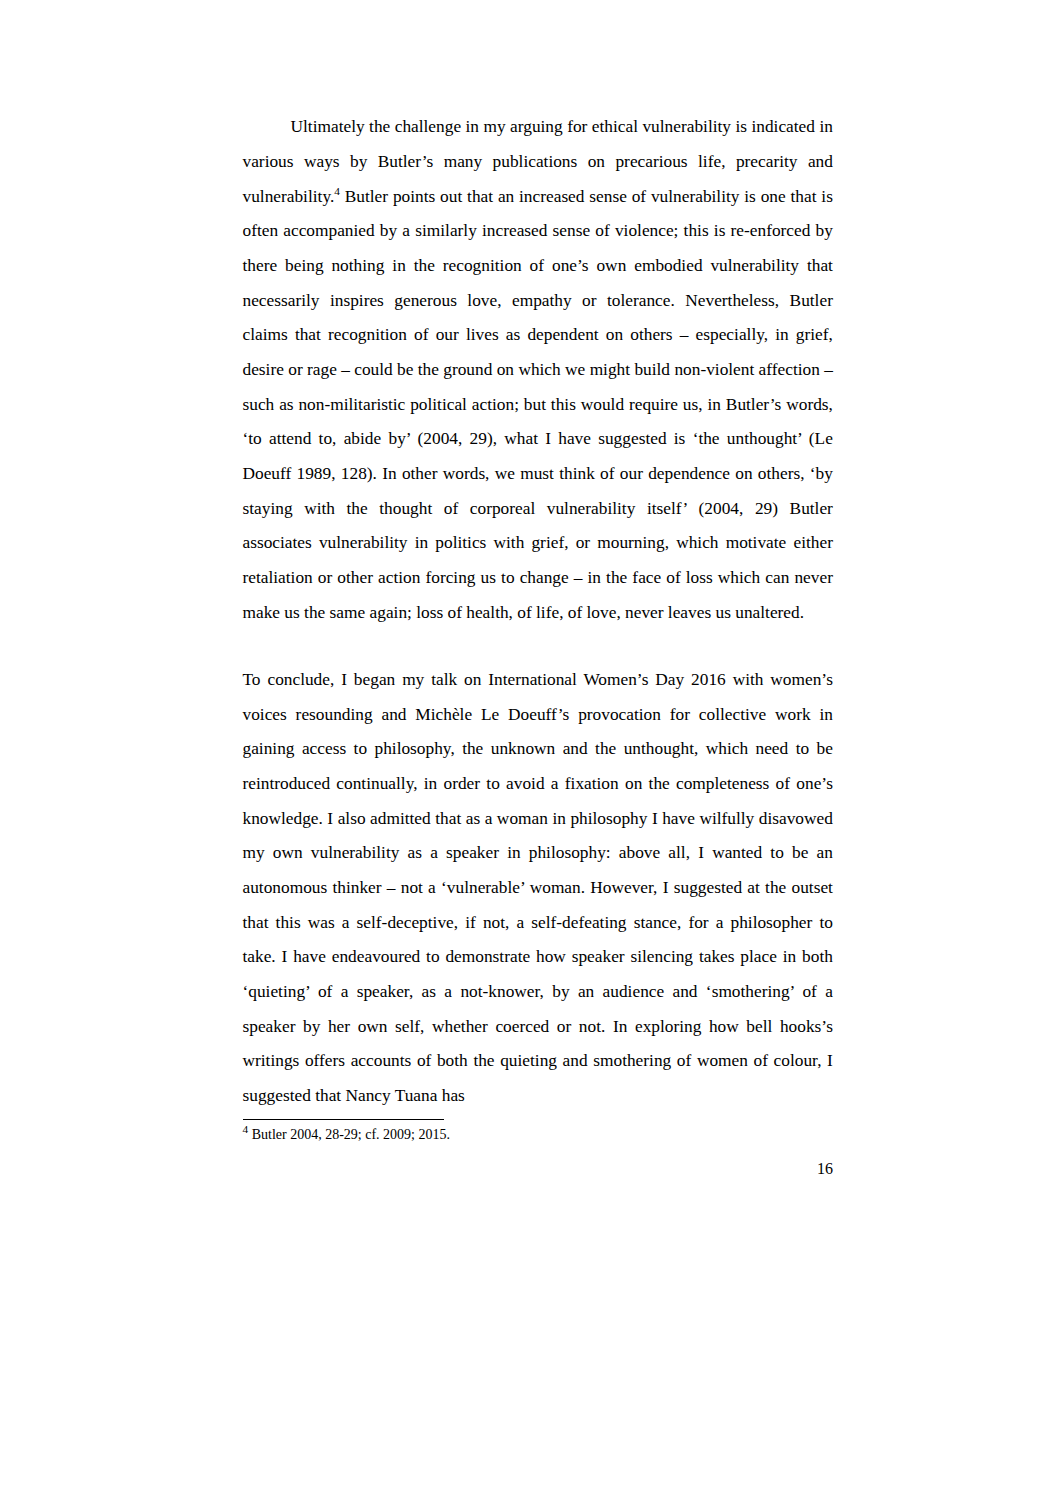Ultimately the challenge in my arguing for ethical vulnerability is indicated in various ways by Butler’s many publications on precarious life, precarity and vulnerability.4 Butler points out that an increased sense of vulnerability is one that is often accompanied by a similarly increased sense of violence; this is re-enforced by there being nothing in the recognition of one’s own embodied vulnerability that necessarily inspires generous love, empathy or tolerance. Nevertheless, Butler claims that recognition of our lives as dependent on others – especially, in grief, desire or rage – could be the ground on which we might build non-violent affection – such as non-militaristic political action; but this would require us, in Butler’s words, ‘to attend to, abide by’ (2004, 29), what I have suggested is ‘the unthought’ (Le Doeuff 1989, 128). In other words, we must think of our dependence on others, ‘by staying with the thought of corporeal vulnerability itself’ (2004, 29) Butler associates vulnerability in politics with grief, or mourning, which motivate either retaliation or other action forcing us to change – in the face of loss which can never make us the same again; loss of health, of life, of love, never leaves us unaltered.
To conclude, I began my talk on International Women’s Day 2016 with women’s voices resounding and Michèle Le Doeuff’s provocation for collective work in gaining access to philosophy, the unknown and the unthought, which need to be reintroduced continually, in order to avoid a fixation on the completeness of one’s knowledge. I also admitted that as a woman in philosophy I have wilfully disavowed my own vulnerability as a speaker in philosophy: above all, I wanted to be an autonomous thinker – not a ‘vulnerable’ woman. However, I suggested at the outset that this was a self-deceptive, if not, a self-defeating stance, for a philosopher to take. I have endeavoured to demonstrate how speaker silencing takes place in both ‘quieting’ of a speaker, as a not-knower, by an audience and ‘smothering’ of a speaker by her own self, whether coerced or not. In exploring how bell hooks’s writings offers accounts of both the quieting and smothering of women of colour, I suggested that Nancy Tuana has
4 Butler 2004, 28-29; cf. 2009; 2015.
16